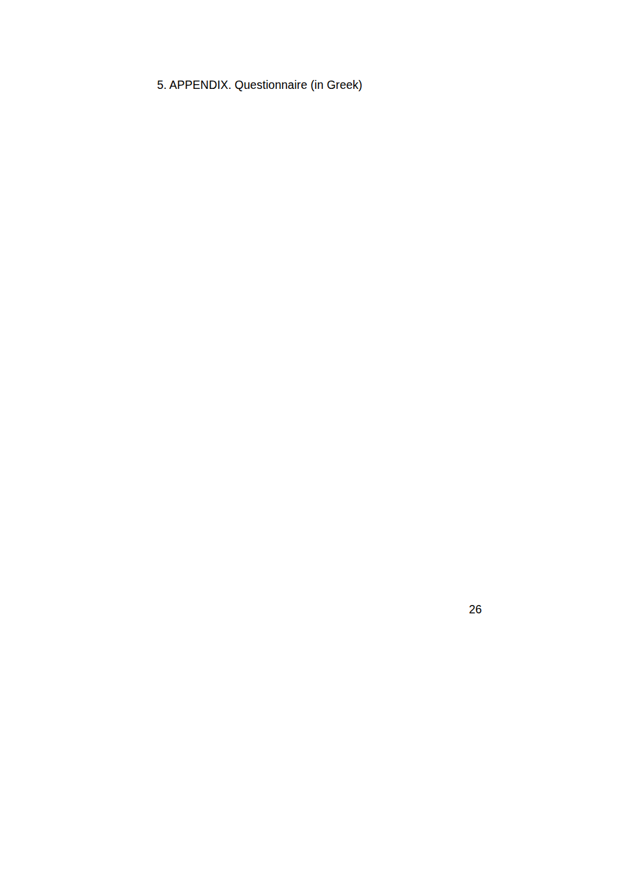5. APPENDIX. Questionnaire (in Greek)
26